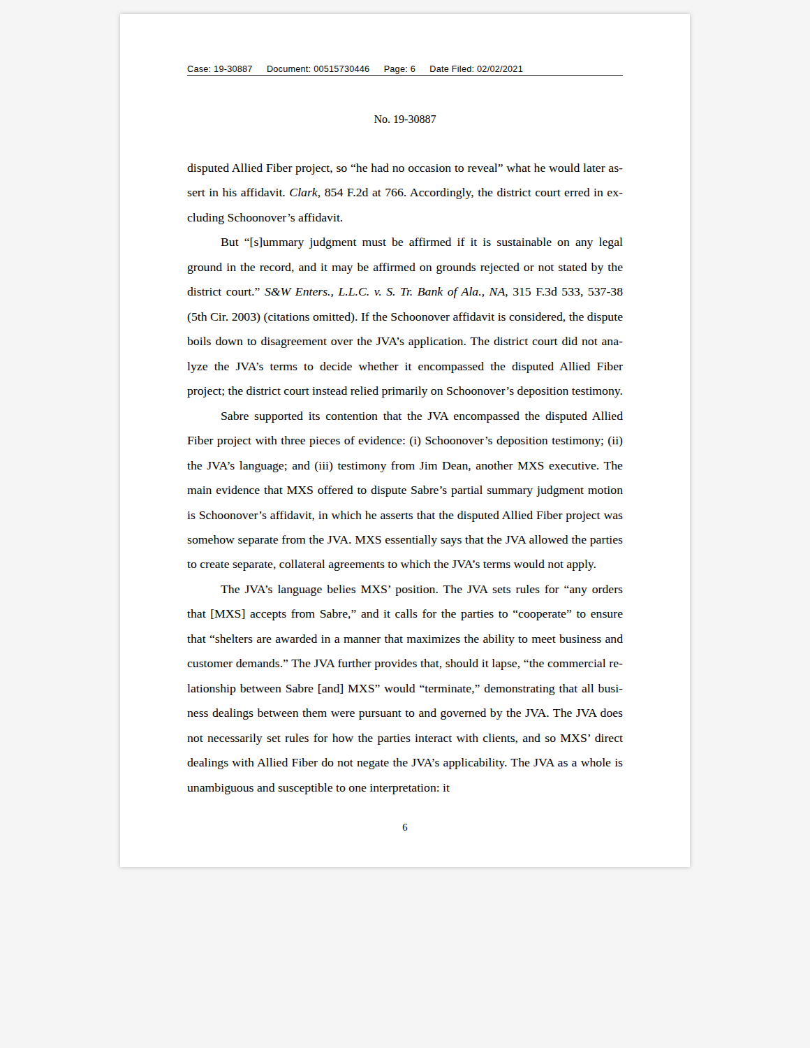Case: 19-30887 Document: 00515730446 Page: 6 Date Filed: 02/02/2021
No. 19-30887
disputed Allied Fiber project, so “he had no occasion to reveal” what he would later assert in his affidavit. Clark, 854 F.2d at 766. Accordingly, the district court erred in excluding Schoonover’s affidavit.
But “[s]ummary judgment must be affirmed if it is sustainable on any legal ground in the record, and it may be affirmed on grounds rejected or not stated by the district court.” S&W Enters., L.L.C. v. S. Tr. Bank of Ala., NA, 315 F.3d 533, 537-38 (5th Cir. 2003) (citations omitted). If the Schoonover affidavit is considered, the dispute boils down to disagreement over the JVA’s application. The district court did not analyze the JVA’s terms to decide whether it encompassed the disputed Allied Fiber project; the district court instead relied primarily on Schoonover’s deposition testimony.
Sabre supported its contention that the JVA encompassed the disputed Allied Fiber project with three pieces of evidence: (i) Schoonover’s deposition testimony; (ii) the JVA’s language; and (iii) testimony from Jim Dean, another MXS executive. The main evidence that MXS offered to dispute Sabre’s partial summary judgment motion is Schoonover’s affidavit, in which he asserts that the disputed Allied Fiber project was somehow separate from the JVA. MXS essentially says that the JVA allowed the parties to create separate, collateral agreements to which the JVA’s terms would not apply.
The JVA’s language belies MXS’ position. The JVA sets rules for “any orders that [MXS] accepts from Sabre,” and it calls for the parties to “cooperate” to ensure that “shelters are awarded in a manner that maximizes the ability to meet business and customer demands.” The JVA further provides that, should it lapse, “the commercial relationship between Sabre [and] MXS” would “terminate,” demonstrating that all business dealings between them were pursuant to and governed by the JVA. The JVA does not necessarily set rules for how the parties interact with clients, and so MXS’ direct dealings with Allied Fiber do not negate the JVA’s applicability. The JVA as a whole is unambiguous and susceptible to one interpretation: it
6